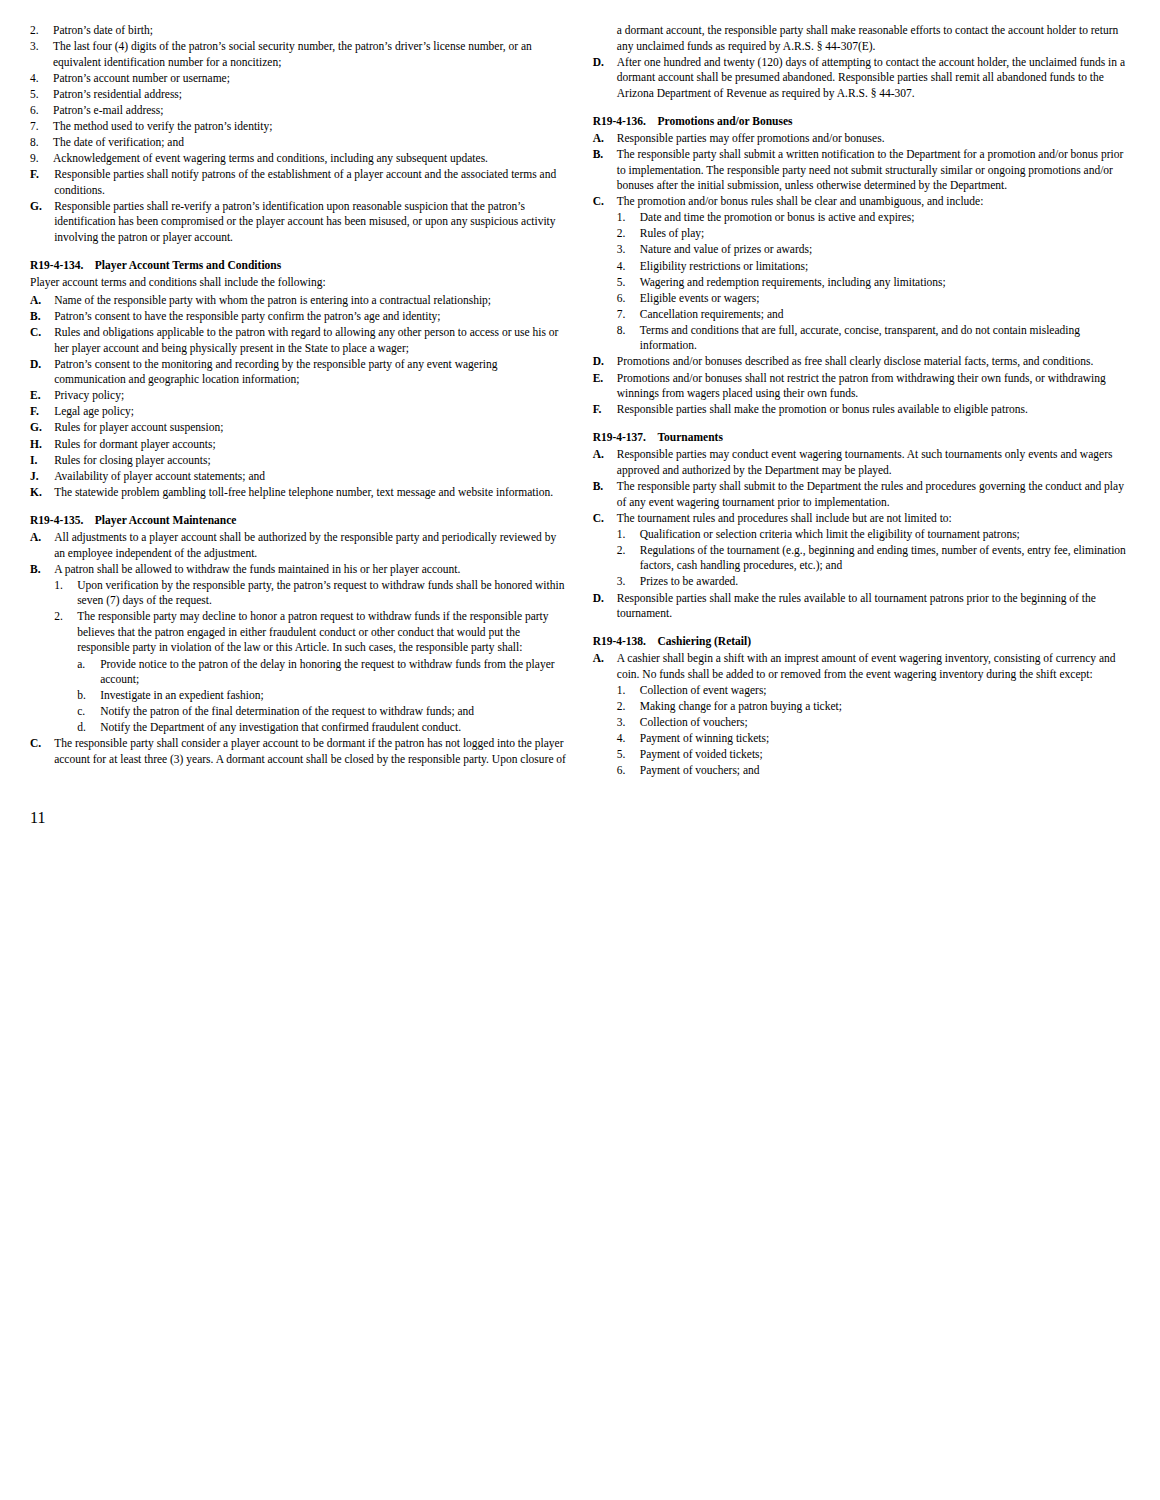2. Patron’s date of birth;
3. The last four (4) digits of the patron’s social security number, the patron’s driver’s license number, or an equivalent identification number for a noncitizen;
4. Patron’s account number or username;
5. Patron’s residential address;
6. Patron’s e-mail address;
7. The method used to verify the patron’s identity;
8. The date of verification; and
9. Acknowledgement of event wagering terms and conditions, including any subsequent updates.
F. Responsible parties shall notify patrons of the establishment of a player account and the associated terms and conditions.
G. Responsible parties shall re-verify a patron’s identification upon reasonable suspicion that the patron’s identification has been compromised or the player account has been misused, or upon any suspicious activity involving the patron or player account.
R19-4-134. Player Account Terms and Conditions
Player account terms and conditions shall include the following:
A. Name of the responsible party with whom the patron is entering into a contractual relationship;
B. Patron’s consent to have the responsible party confirm the patron’s age and identity;
C. Rules and obligations applicable to the patron with regard to allowing any other person to access or use his or her player account and being physically present in the State to place a wager;
D. Patron’s consent to the monitoring and recording by the responsible party of any event wagering communication and geographic location information;
E. Privacy policy;
F. Legal age policy;
G. Rules for player account suspension;
H. Rules for dormant player accounts;
I. Rules for closing player accounts;
J. Availability of player account statements; and
K. The statewide problem gambling toll-free helpline telephone number, text message and website information.
R19-4-135. Player Account Maintenance
A. All adjustments to a player account shall be authorized by the responsible party and periodically reviewed by an employee independent of the adjustment.
B. A patron shall be allowed to withdraw the funds maintained in his or her player account.
1. Upon verification by the responsible party, the patron’s request to withdraw funds shall be honored within seven (7) days of the request.
2. The responsible party may decline to honor a patron request to withdraw funds if the responsible party believes that the patron engaged in either fraudulent conduct or other conduct that would put the responsible party in violation of the law or this Article. In such cases, the responsible party shall:
a. Provide notice to the patron of the delay in honoring the request to withdraw funds from the player account;
b. Investigate in an expedient fashion;
c. Notify the patron of the final determination of the request to withdraw funds; and
d. Notify the Department of any investigation that confirmed fraudulent conduct.
C. The responsible party shall consider a player account to be dormant if the patron has not logged into the player account for at least three (3) years. A dormant account shall be closed by the responsible party. Upon closure of a dormant account, the responsible party shall make reasonable efforts to contact the account holder to return any unclaimed funds as required by A.R.S. § 44-307(E).
D. After one hundred and twenty (120) days of attempting to contact the account holder, the unclaimed funds in a dormant account shall be presumed abandoned. Responsible parties shall remit all abandoned funds to the Arizona Department of Revenue as required by A.R.S. § 44-307.
R19-4-136. Promotions and/or Bonuses
A. Responsible parties may offer promotions and/or bonuses.
B. The responsible party shall submit a written notification to the Department for a promotion and/or bonus prior to implementation. The responsible party need not submit structurally similar or ongoing promotions and/or bonuses after the initial submission, unless otherwise determined by the Department.
C. The promotion and/or bonus rules shall be clear and unambiguous, and include:
1. Date and time the promotion or bonus is active and expires;
2. Rules of play;
3. Nature and value of prizes or awards;
4. Eligibility restrictions or limitations;
5. Wagering and redemption requirements, including any limitations;
6. Eligible events or wagers;
7. Cancellation requirements; and
8. Terms and conditions that are full, accurate, concise, transparent, and do not contain misleading information.
D. Promotions and/or bonuses described as free shall clearly disclose material facts, terms, and conditions.
E. Promotions and/or bonuses shall not restrict the patron from withdrawing their own funds, or withdrawing winnings from wagers placed using their own funds.
F. Responsible parties shall make the promotion or bonus rules available to eligible patrons.
R19-4-137. Tournaments
A. Responsible parties may conduct event wagering tournaments. At such tournaments only events and wagers approved and authorized by the Department may be played.
B. The responsible party shall submit to the Department the rules and procedures governing the conduct and play of any event wagering tournament prior to implementation.
C. The tournament rules and procedures shall include but are not limited to:
1. Qualification or selection criteria which limit the eligibility of tournament patrons;
2. Regulations of the tournament (e.g., beginning and ending times, number of events, entry fee, elimination factors, cash handling procedures, etc.); and
3. Prizes to be awarded.
D. Responsible parties shall make the rules available to all tournament patrons prior to the beginning of the tournament.
R19-4-138. Cashiering (Retail)
A. A cashier shall begin a shift with an imprest amount of event wagering inventory, consisting of currency and coin. No funds shall be added to or removed from the event wagering inventory during the shift except:
1. Collection of event wagers;
2. Making change for a patron buying a ticket;
3. Collection of vouchers;
4. Payment of winning tickets;
5. Payment of voided tickets;
6. Payment of vouchers; and
11